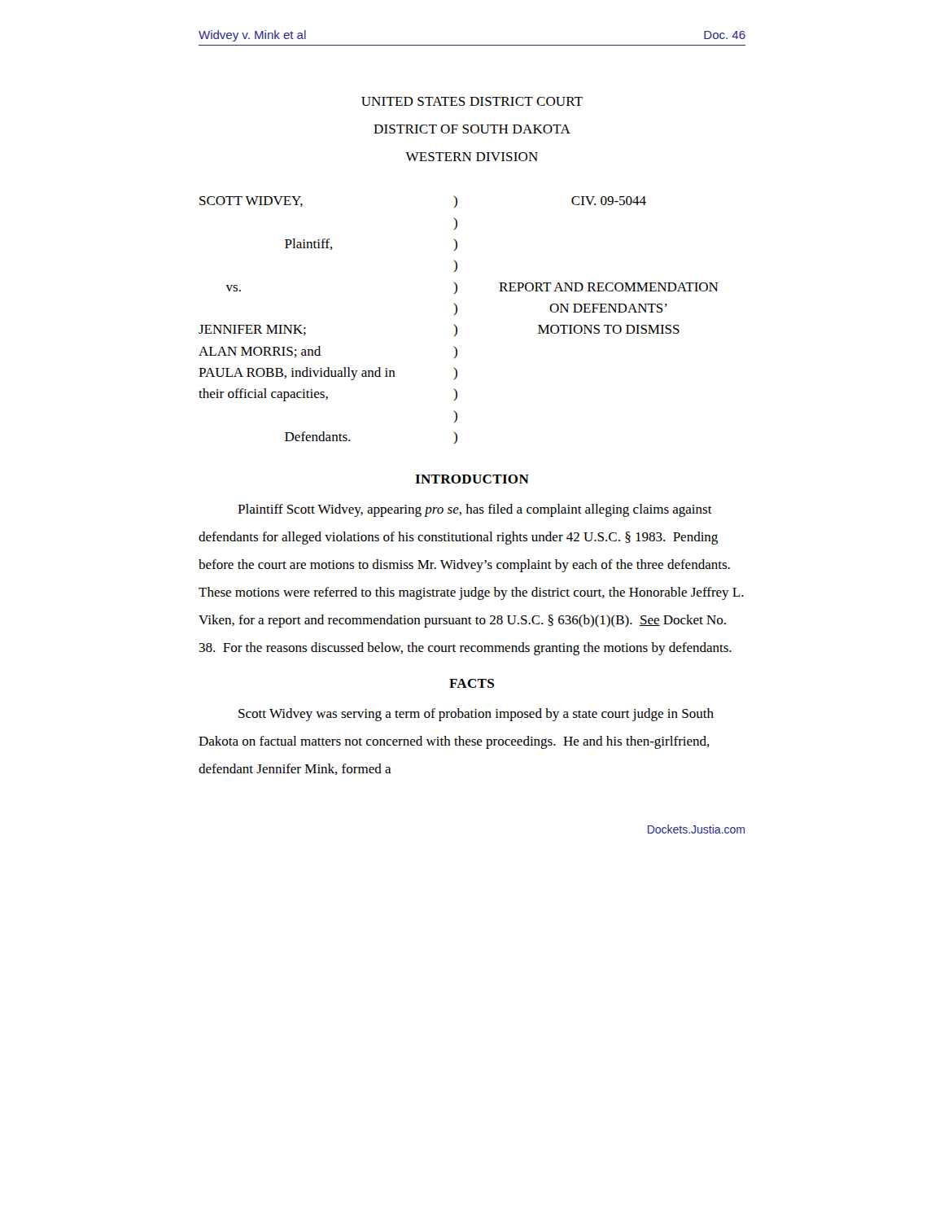Widvey v. Mink et al Doc. 46
UNITED STATES DISTRICT COURT
DISTRICT OF SOUTH DAKOTA
WESTERN DIVISION
| SCOTT WIDVEY, | ) | CIV. 09-5044 |
| | ) | |
| Plaintiff, | ) | |
| | ) | |
| vs. | ) | REPORT AND RECOMMENDATION |
| | ) | ON DEFENDANTS’ |
| JENNIFER MINK; | ) | MOTIONS TO DISMISS |
| ALAN MORRIS; and | ) | |
| PAULA ROBB, individually and in | ) | |
| their official capacities, | ) | |
| | ) | |
| Defendants. | ) | |
INTRODUCTION
Plaintiff Scott Widvey, appearing pro se, has filed a complaint alleging claims against defendants for alleged violations of his constitutional rights under 42 U.S.C. § 1983. Pending before the court are motions to dismiss Mr. Widvey’s complaint by each of the three defendants. These motions were referred to this magistrate judge by the district court, the Honorable Jeffrey L. Viken, for a report and recommendation pursuant to 28 U.S.C. § 636(b)(1)(B). See Docket No. 38. For the reasons discussed below, the court recommends granting the motions by defendants.
FACTS
Scott Widvey was serving a term of probation imposed by a state court judge in South Dakota on factual matters not concerned with these proceedings. He and his then-girlfriend, defendant Jennifer Mink, formed a
Dockets.Justia.com